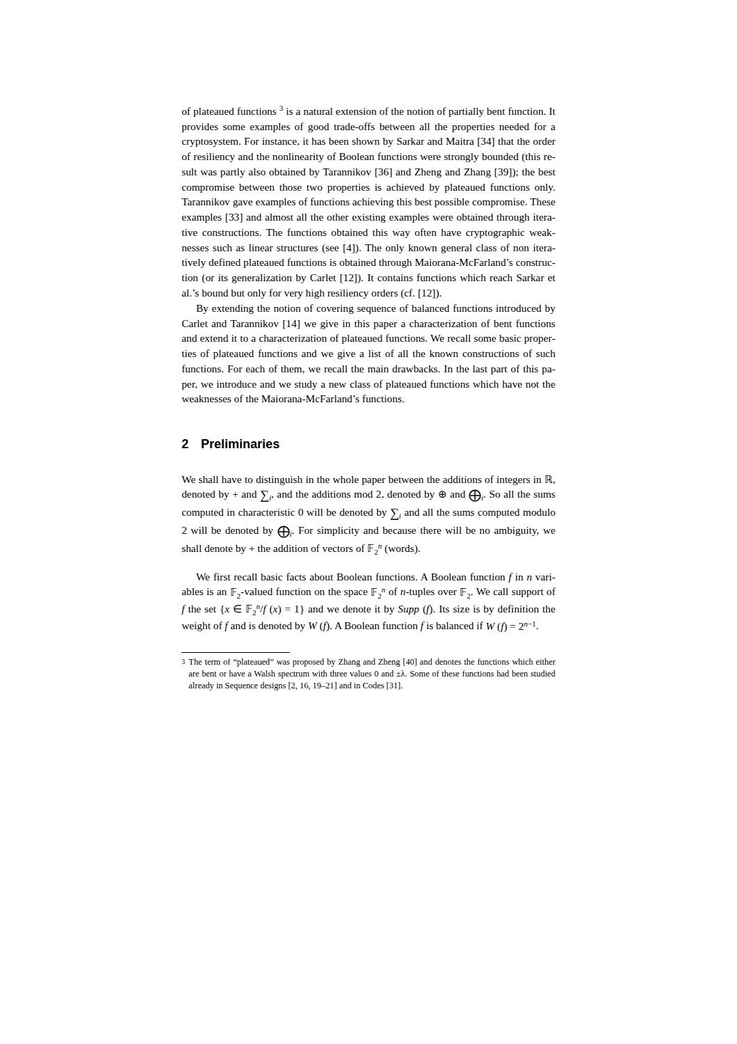of plateaued functions 3 is a natural extension of the notion of partially bent function. It provides some examples of good trade-offs between all the properties needed for a cryptosystem. For instance, it has been shown by Sarkar and Maitra [34] that the order of resiliency and the nonlinearity of Boolean functions were strongly bounded (this result was partly also obtained by Tarannikov [36] and Zheng and Zhang [39]); the best compromise between those two properties is achieved by plateaued functions only. Tarannikov gave examples of functions achieving this best possible compromise. These examples [33] and almost all the other existing examples were obtained through iterative constructions. The functions obtained this way often have cryptographic weaknesses such as linear structures (see [4]). The only known general class of non iteratively defined plateaued functions is obtained through Maiorana-McFarland’s construction (or its generalization by Carlet [12]). It contains functions which reach Sarkar et al.’s bound but only for very high resiliency orders (cf. [12]).
By extending the notion of covering sequence of balanced functions introduced by Carlet and Tarannikov [14] we give in this paper a characterization of bent functions and extend it to a characterization of plateaued functions. We recall some basic properties of plateaued functions and we give a list of all the known constructions of such functions. For each of them, we recall the main drawbacks. In the last part of this paper, we introduce and we study a new class of plateaued functions which have not the weaknesses of the Maiorana-McFarland’s functions.
2 Preliminaries
We shall have to distinguish in the whole paper between the additions of integers in ℝ, denoted by + and ∑i, and the additions mod 2, denoted by ⊕ and ⨁i. So all the sums computed in characteristic 0 will be denoted by ∑i and all the sums computed modulo 2 will be denoted by ⨁i. For simplicity and because there will be no ambiguity, we shall denote by + the addition of vectors of 𝔽2 n (words).
We first recall basic facts about Boolean functions. A Boolean function f in n variables is an 𝔽2-valued function on the space 𝔽2 n of n-tuples over 𝔽2. We call support of f the set {x ∈ 𝔽2 n/f (x) = 1} and we denote it by Supp (f). Its size is by definition the weight of f and is denoted by W (f). A Boolean function f is balanced if W (f) = 2n−1.
3
The term of “plateaued” was proposed by Zhang and Zheng [40] and denotes the functions which either are bent or have a Walsh spectrum with three values 0 and ±λ. Some of these functions had been studied already in Sequence designs [2, 16, 19–21] and in Codes [31].